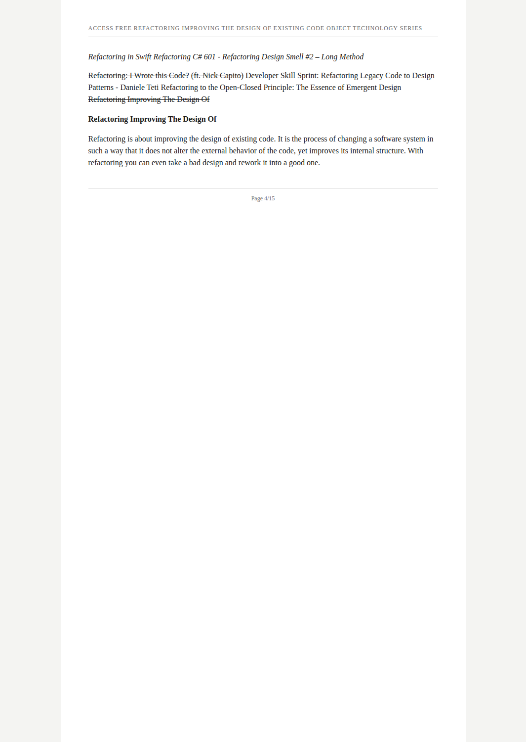Access Free Refactoring Improving The Design Of Existing Code Object Technology Series
Refactoring in Swift Refactoring C# 601 - Refactoring Design Smell #2 – Long Method
Refactoring: I Wrote this Code? (ft. Nick Capito) Developer Skill Sprint: Refactoring Legacy Code to Design Patterns - Daniele Teti Refactoring to the Open-Closed Principle: The Essence of Emergent Design Refactoring Improving The Design Of
Refactoring Improving The Design Of
Refactoring is about improving the design of existing code. It is the process of changing a software system in such a way that it does not alter the external behavior of the code, yet improves its internal structure. With refactoring you can even take a bad design and rework it into a good one.
Page 4/15